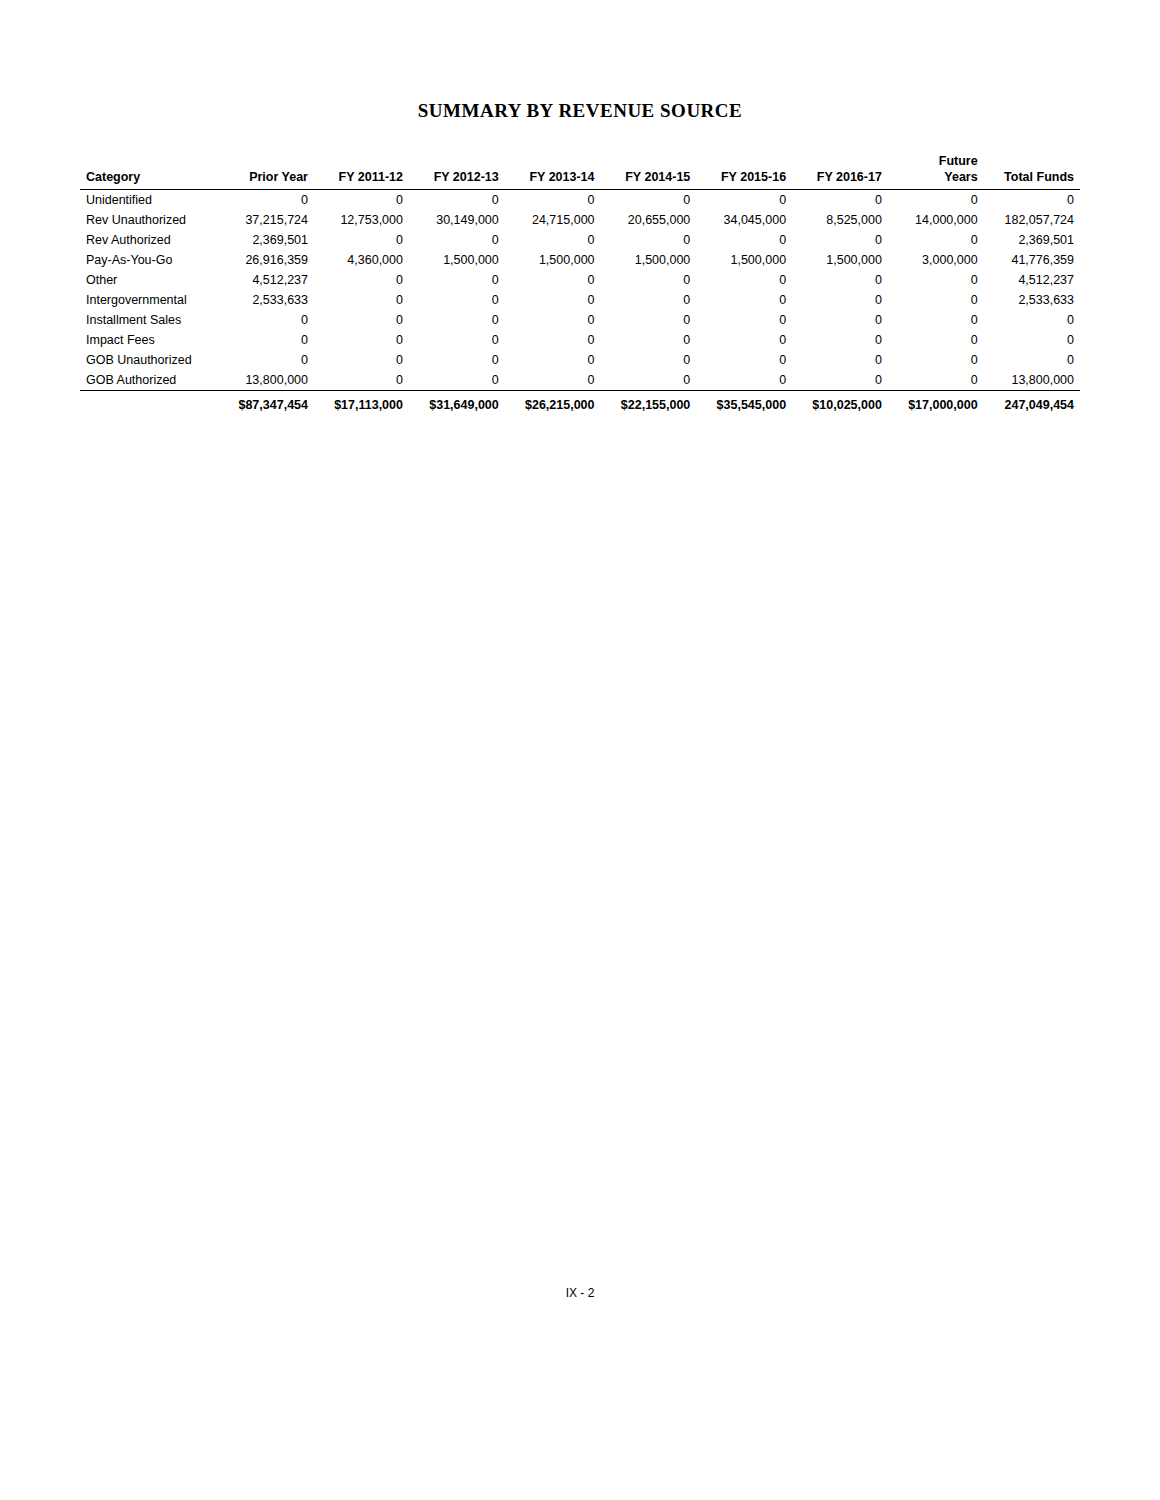SUMMARY BY REVENUE SOURCE
| | | | | | | | | Future | |
| --- | --- | --- | --- | --- | --- | --- | --- | --- | --- |
| Category | Prior Year | FY 2011-12 | FY 2012-13 | FY 2013-14 | FY 2014-15 | FY 2015-16 | FY 2016-17 | Years | Total Funds |
| Unidentified | 0 | 0 | 0 | 0 | 0 | 0 | 0 | 0 | 0 |
| Rev Unauthorized | 37,215,724 | 12,753,000 | 30,149,000 | 24,715,000 | 20,655,000 | 34,045,000 | 8,525,000 | 14,000,000 | 182,057,724 |
| Rev Authorized | 2,369,501 | 0 | 0 | 0 | 0 | 0 | 0 | 0 | 2,369,501 |
| Pay-As-You-Go | 26,916,359 | 4,360,000 | 1,500,000 | 1,500,000 | 1,500,000 | 1,500,000 | 1,500,000 | 3,000,000 | 41,776,359 |
| Other | 4,512,237 | 0 | 0 | 0 | 0 | 0 | 0 | 0 | 4,512,237 |
| Intergovernmental | 2,533,633 | 0 | 0 | 0 | 0 | 0 | 0 | 0 | 2,533,633 |
| Installment Sales | 0 | 0 | 0 | 0 | 0 | 0 | 0 | 0 | 0 |
| Impact Fees | 0 | 0 | 0 | 0 | 0 | 0 | 0 | 0 | 0 |
| GOB Unauthorized | 0 | 0 | 0 | 0 | 0 | 0 | 0 | 0 | 0 |
| GOB Authorized | 13,800,000 | 0 | 0 | 0 | 0 | 0 | 0 | 0 | 13,800,000 |
| | $87,347,454 | $17,113,000 | $31,649,000 | $26,215,000 | $22,155,000 | $35,545,000 | $10,025,000 | $17,000,000 | 247,049,454 |
IX - 2